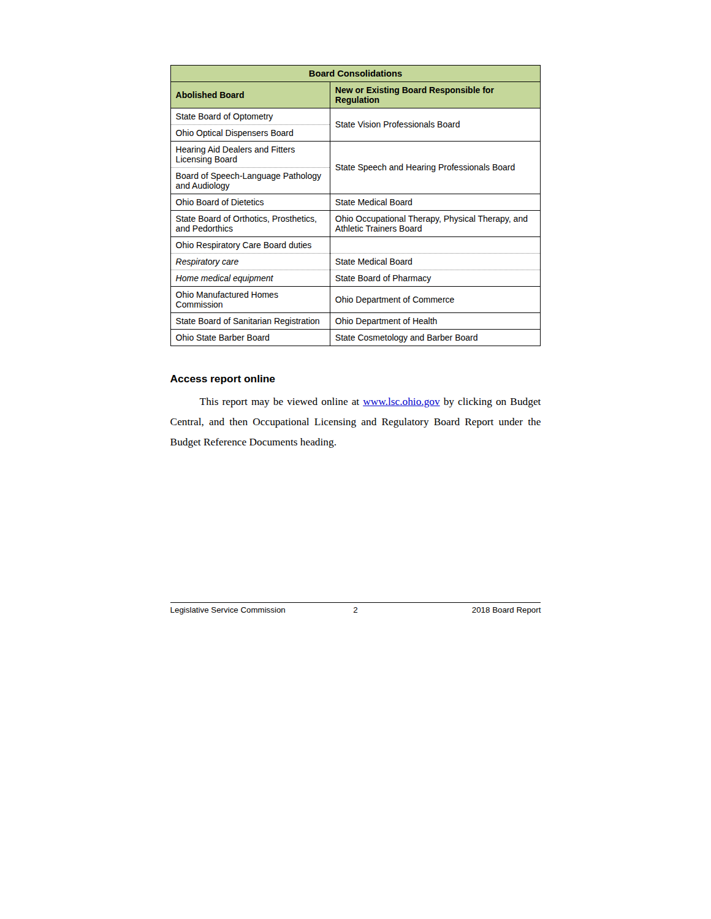| Board Consolidations |
| --- |
| Abolished Board | New or Existing Board Responsible for Regulation |
| State Board of Optometry | State Vision Professionals Board |
| Ohio Optical Dispensers Board |
| Hearing Aid Dealers and Fitters Licensing Board | State Speech and Hearing Professionals Board |
| Board of Speech-Language Pathology and Audiology |
| Ohio Board of Dietetics | State Medical Board |
| State Board of Orthotics, Prosthetics, and Pedorthics | Ohio Occupational Therapy, Physical Therapy, and Athletic Trainers Board |
| Ohio Respiratory Care Board duties | |
| Respiratory care | State Medical Board |
| Home medical equipment | State Board of Pharmacy |
| Ohio Manufactured Homes Commission | Ohio Department of Commerce |
| State Board of Sanitarian Registration | Ohio Department of Health |
| Ohio State Barber Board | State Cosmetology and Barber Board |
Access report online
This report may be viewed online at www.lsc.ohio.gov by clicking on Budget Central, and then Occupational Licensing and Regulatory Board Report under the Budget Reference Documents heading.
Legislative Service Commission
2
2018 Board Report